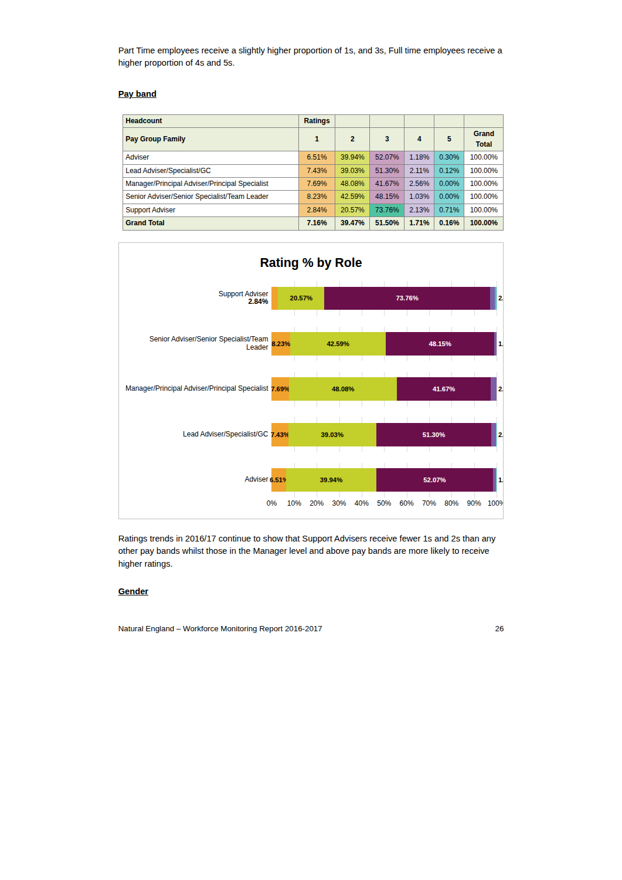Part Time employees receive a slightly higher proportion of 1s, and 3s, Full time employees receive a higher proportion of 4s and 5s.
Pay band
| Headcount | Ratings | | | | | |
| --- | --- | --- | --- | --- | --- | --- |
| Pay Group Family | 1 | 2 | 3 | 4 | 5 | Grand Total |
| Adviser | 6.51% | 39.94% | 52.07% | 1.18% | 0.30% | 100.00% |
| Lead Adviser/Specialist/GC | 7.43% | 39.03% | 51.30% | 2.11% | 0.12% | 100.00% |
| Manager/Principal Adviser/Principal Specialist | 7.69% | 48.08% | 41.67% | 2.56% | 0.00% | 100.00% |
| Senior Adviser/Senior Specialist/Team Leader | 8.23% | 42.59% | 48.15% | 1.03% | 0.00% | 100.00% |
| Support Adviser | 2.84% | 20.57% | 73.76% | 2.13% | 0.71% | 100.00% |
| Grand Total | 7.16% | 39.47% | 51.50% | 1.71% | 0.16% | 100.00% |
Rating % by Role
Support Adviser
2.84%
20.57%
73.76%
2.13%
Senior Adviser/Senior Specialist/Team Leader
8.23%
42.59%
48.15%
1.03%
Manager/Principal Adviser/Principal Specialist
7.69%
48.08%
41.67%
2.56%
Lead Adviser/Specialist/GC
7.43%
39.03%
51.30%
2.11%
Adviser
6.51%
39.94%
52.07%
1.18%
0% 10% 20% 30% 40% 50% 60% 70% 80% 90% 100%
Ratings trends in 2016/17 continue to show that Support Advisers receive fewer 1s and 2s than any other pay bands whilst those in the Manager level and above pay bands are more likely to receive higher ratings.
Gender
Natural England – Workforce Monitoring Report 2016-2017 26